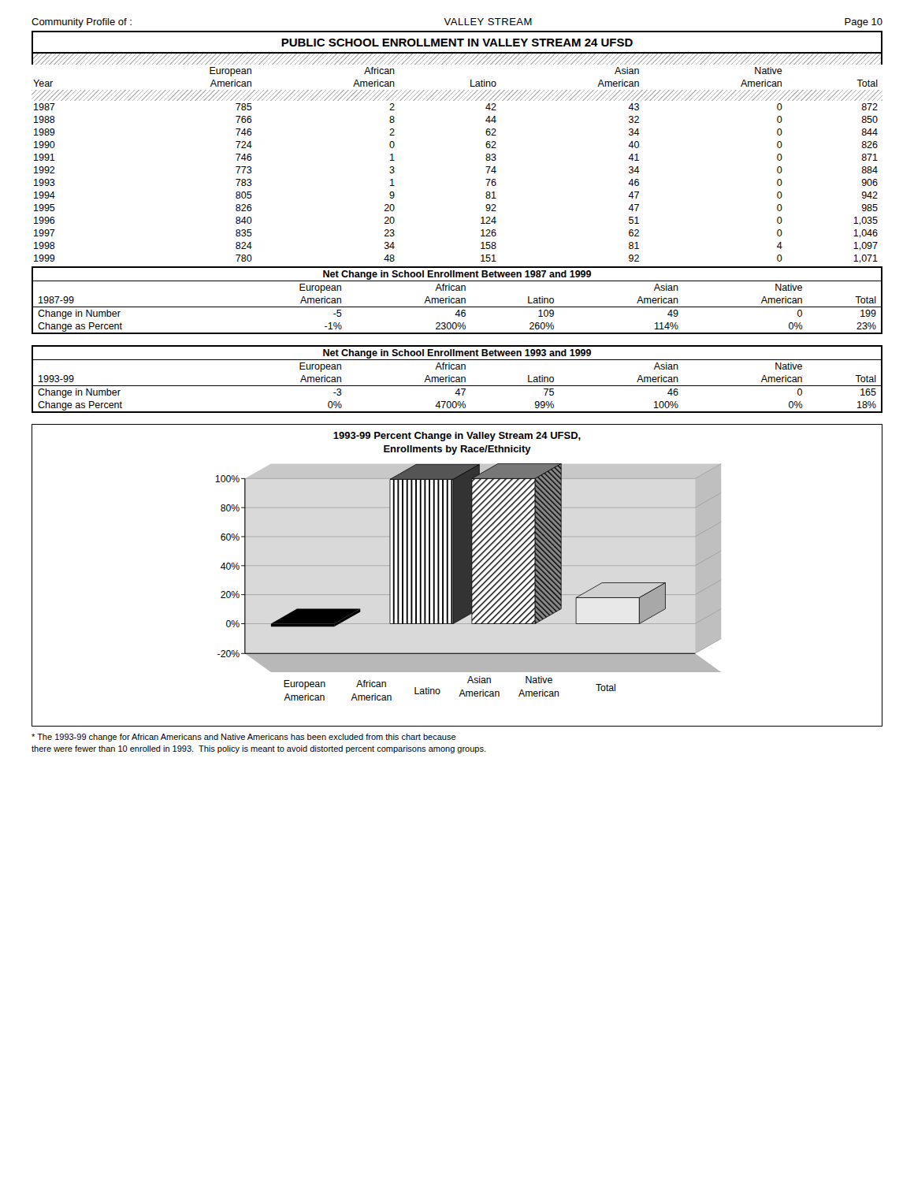Community Profile of :
VALLEY STREAM
Page 10
PUBLIC SCHOOL ENROLLMENT IN VALLEY STREAM 24 UFSD
| | European | African | | Asian | Native | |
| --- | --- | --- | --- | --- | --- | --- |
| Year | American | American | Latino | American | American | Total |
| 1987 | 785 | 2 | 42 | 43 | 0 | 872 |
| 1988 | 766 | 8 | 44 | 32 | 0 | 850 |
| 1989 | 746 | 2 | 62 | 34 | 0 | 844 |
| 1990 | 724 | 0 | 62 | 40 | 0 | 826 |
| 1991 | 746 | 1 | 83 | 41 | 0 | 871 |
| 1992 | 773 | 3 | 74 | 34 | 0 | 884 |
| 1993 | 783 | 1 | 76 | 46 | 0 | 906 |
| 1994 | 805 | 9 | 81 | 47 | 0 | 942 |
| 1995 | 826 | 20 | 92 | 47 | 0 | 985 |
| 1996 | 840 | 20 | 124 | 51 | 0 | 1,035 |
| 1997 | 835 | 23 | 126 | 62 | 0 | 1,046 |
| 1998 | 824 | 34 | 158 | 81 | 4 | 1,097 |
| 1999 | 780 | 48 | 151 | 92 | 0 | 1,071 |
Net Change in School Enrollment Between 1987 and 1999
| | European | African | | Asian | Native | |
| 1987-99 | American | American | Latino | American | American | Total |
| Change in Number | -5 | 46 | 109 | 49 | 0 | 199 |
| Change as Percent | -1% | 2300% | 260% | 114% | 0% | 23% |
Net Change in School Enrollment Between 1993 and 1999
| | European | African | | Asian | Native | |
| 1993-99 | American | American | Latino | American | American | Total |
| Change in Number | -3 | 47 | 75 | 46 | 0 | 165 |
| Change as Percent | 0% | 4700% | 99% | 100% | 0% | 18% |
1993-99 Percent Change in Valley Stream 24 UFSD,
Enrollments by Race/Ethnicity
100% 80% 60% 40% 20% 0% -20% European American African American Latino Asian American Native American Total
* The 1993-99 change for African Americans and Native Americans has been excluded from this chart because
there were fewer than 10 enrolled in 1993. This policy is meant to avoid distorted percent comparisons among groups.